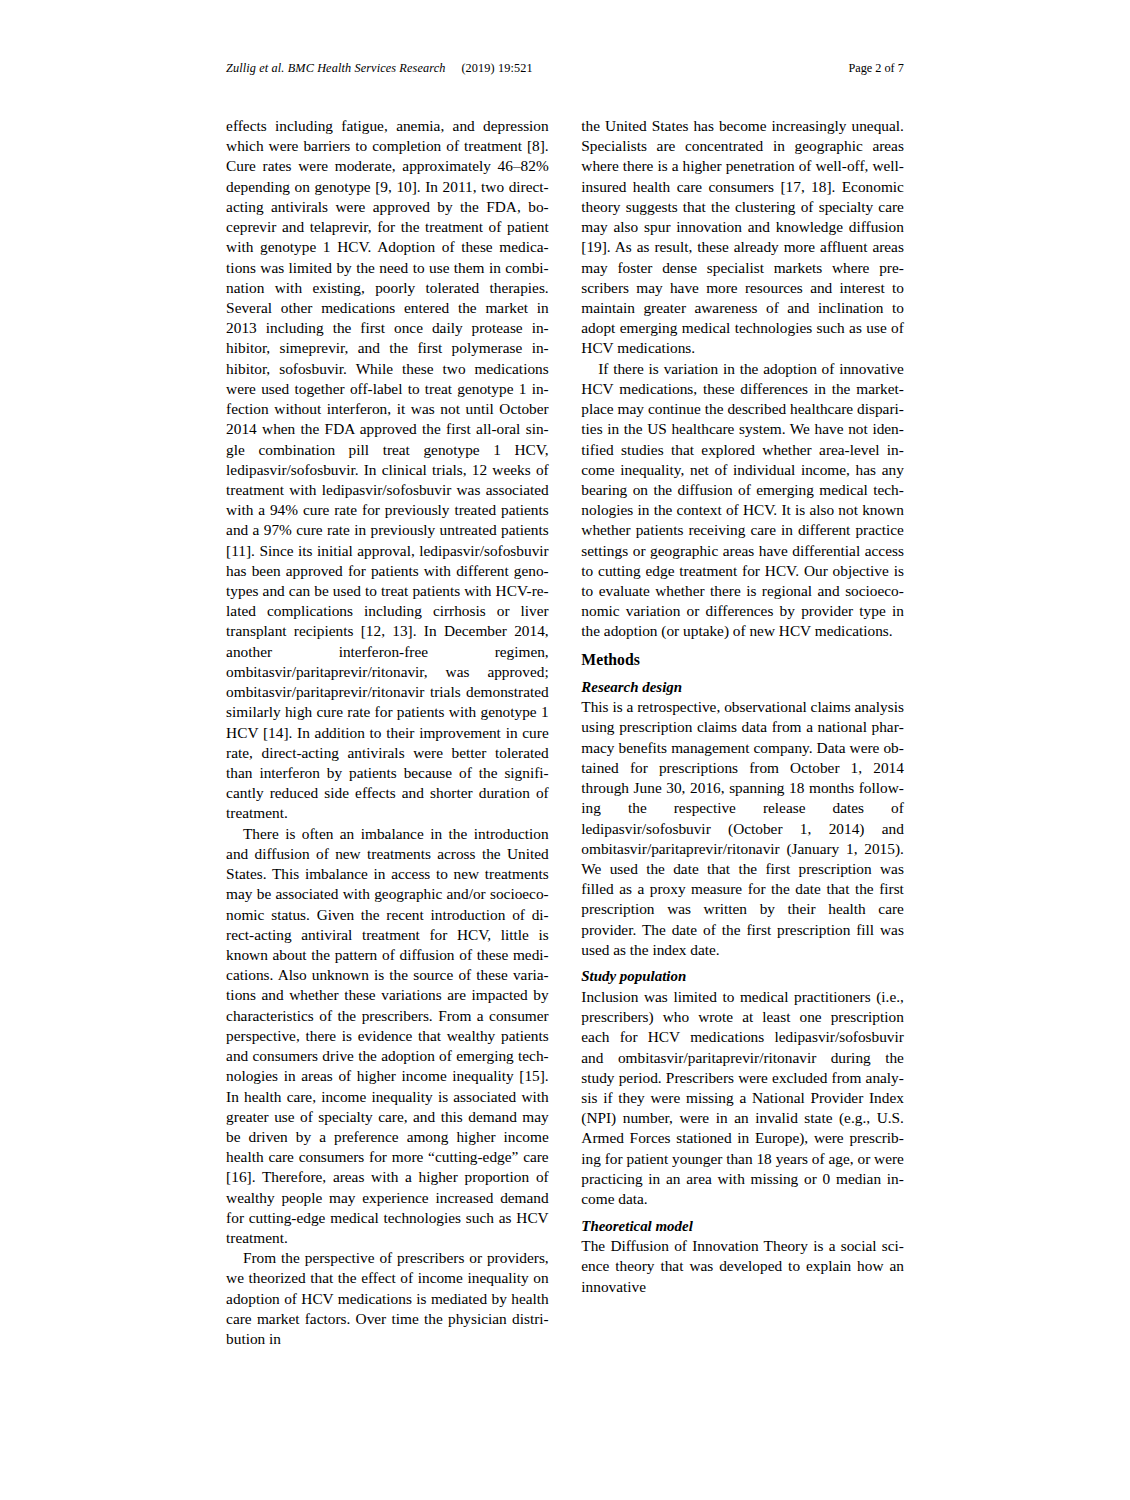Zullig et al. BMC Health Services Research (2019) 19:521
Page 2 of 7
effects including fatigue, anemia, and depression which were barriers to completion of treatment [8]. Cure rates were moderate, approximately 46–82% depending on genotype [9, 10]. In 2011, two direct-acting antivirals were approved by the FDA, boceprevir and telaprevir, for the treatment of patient with genotype 1 HCV. Adoption of these medications was limited by the need to use them in combination with existing, poorly tolerated therapies. Several other medications entered the market in 2013 including the first once daily protease inhibitor, simeprevir, and the first polymerase inhibitor, sofosbuvir. While these two medications were used together off-label to treat genotype 1 infection without interferon, it was not until October 2014 when the FDA approved the first all-oral single combination pill treat genotype 1 HCV, ledipasvir/sofosbuvir. In clinical trials, 12 weeks of treatment with ledipasvir/sofosbuvir was associated with a 94% cure rate for previously treated patients and a 97% cure rate in previously untreated patients [11]. Since its initial approval, ledipasvir/sofosbuvir has been approved for patients with different genotypes and can be used to treat patients with HCV-related complications including cirrhosis or liver transplant recipients [12, 13]. In December 2014, another interferon-free regimen, ombitasvir/paritaprevir/ritonavir, was approved; ombitasvir/paritaprevir/ritonavir trials demonstrated similarly high cure rate for patients with genotype 1 HCV [14]. In addition to their improvement in cure rate, direct-acting antivirals were better tolerated than interferon by patients because of the significantly reduced side effects and shorter duration of treatment.
There is often an imbalance in the introduction and diffusion of new treatments across the United States. This imbalance in access to new treatments may be associated with geographic and/or socioeconomic status. Given the recent introduction of direct-acting antiviral treatment for HCV, little is known about the pattern of diffusion of these medications. Also unknown is the source of these variations and whether these variations are impacted by characteristics of the prescribers. From a consumer perspective, there is evidence that wealthy patients and consumers drive the adoption of emerging technologies in areas of higher income inequality [15]. In health care, income inequality is associated with greater use of specialty care, and this demand may be driven by a preference among higher income health care consumers for more “cutting-edge” care [16]. Therefore, areas with a higher proportion of wealthy people may experience increased demand for cutting-edge medical technologies such as HCV treatment.
From the perspective of prescribers or providers, we theorized that the effect of income inequality on adoption of HCV medications is mediated by health care market factors. Over time the physician distribution in
the United States has become increasingly unequal. Specialists are concentrated in geographic areas where there is a higher penetration of well-off, well-insured health care consumers [17, 18]. Economic theory suggests that the clustering of specialty care may also spur innovation and knowledge diffusion [19]. As as result, these already more affluent areas may foster dense specialist markets where prescribers may have more resources and interest to maintain greater awareness of and inclination to adopt emerging medical technologies such as use of HCV medications.
If there is variation in the adoption of innovative HCV medications, these differences in the marketplace may continue the described healthcare disparities in the US healthcare system. We have not identified studies that explored whether area-level income inequality, net of individual income, has any bearing on the diffusion of emerging medical technologies in the context of HCV. It is also not known whether patients receiving care in different practice settings or geographic areas have differential access to cutting edge treatment for HCV. Our objective is to evaluate whether there is regional and socioeconomic variation or differences by provider type in the adoption (or uptake) of new HCV medications.
Methods
Research design
This is a retrospective, observational claims analysis using prescription claims data from a national pharmacy benefits management company. Data were obtained for prescriptions from October 1, 2014 through June 30, 2016, spanning 18 months following the respective release dates of ledipasvir/sofosbuvir (October 1, 2014) and ombitasvir/paritaprevir/ritonavir (January 1, 2015). We used the date that the first prescription was filled as a proxy measure for the date that the first prescription was written by their health care provider. The date of the first prescription fill was used as the index date.
Study population
Inclusion was limited to medical practitioners (i.e., prescribers) who wrote at least one prescription each for HCV medications ledipasvir/sofosbuvir and ombitasvir/paritaprevir/ritonavir during the study period. Prescribers were excluded from analysis if they were missing a National Provider Index (NPI) number, were in an invalid state (e.g., U.S. Armed Forces stationed in Europe), were prescribing for patient younger than 18 years of age, or were practicing in an area with missing or 0 median income data.
Theoretical model
The Diffusion of Innovation Theory is a social science theory that was developed to explain how an innovative